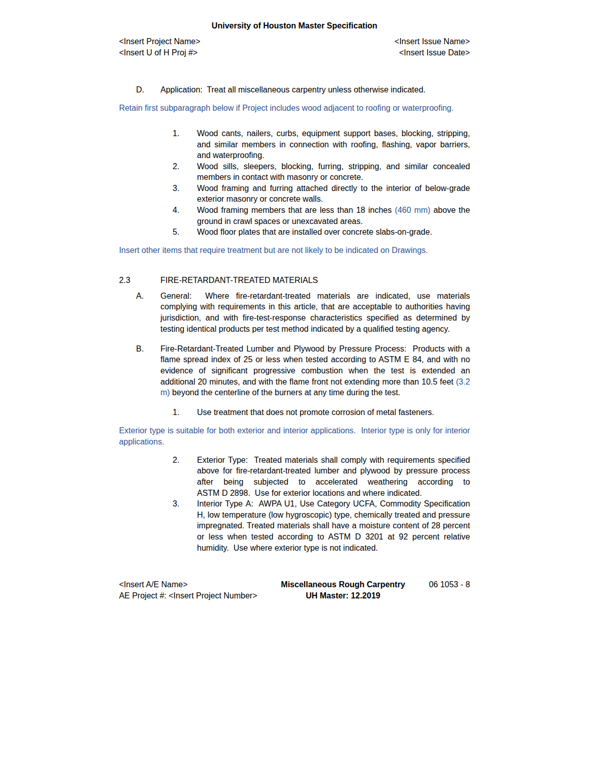University of Houston Master Specification
<Insert Project Name> <Insert Issue Name>
<Insert U of H Proj #> <Insert Issue Date>
D. Application: Treat all miscellaneous carpentry unless otherwise indicated.
Retain first subparagraph below if Project includes wood adjacent to roofing or waterproofing.
1. Wood cants, nailers, curbs, equipment support bases, blocking, stripping, and similar members in connection with roofing, flashing, vapor barriers, and waterproofing.
2. Wood sills, sleepers, blocking, furring, stripping, and similar concealed members in contact with masonry or concrete.
3. Wood framing and furring attached directly to the interior of below-grade exterior masonry or concrete walls.
4. Wood framing members that are less than 18 inches (460 mm) above the ground in crawl spaces or unexcavated areas.
5. Wood floor plates that are installed over concrete slabs-on-grade.
Insert other items that require treatment but are not likely to be indicated on Drawings.
2.3 FIRE-RETARDANT-TREATED MATERIALS
A. General: Where fire-retardant-treated materials are indicated, use materials complying with requirements in this article, that are acceptable to authorities having jurisdiction, and with fire-test-response characteristics specified as determined by testing identical products per test method indicated by a qualified testing agency.
B. Fire-Retardant-Treated Lumber and Plywood by Pressure Process: Products with a flame spread index of 25 or less when tested according to ASTM E 84, and with no evidence of significant progressive combustion when the test is extended an additional 20 minutes, and with the flame front not extending more than 10.5 feet (3.2 m) beyond the centerline of the burners at any time during the test.
1. Use treatment that does not promote corrosion of metal fasteners.
Exterior type is suitable for both exterior and interior applications. Interior type is only for interior applications.
2. Exterior Type: Treated materials shall comply with requirements specified above for fire-retardant-treated lumber and plywood by pressure process after being subjected to accelerated weathering according to ASTM D 2898. Use for exterior locations and where indicated.
3. Interior Type A: AWPA U1, Use Category UCFA, Commodity Specification H, low temperature (low hygroscopic) type, chemically treated and pressure impregnated. Treated materials shall have a moisture content of 28 percent or less when tested according to ASTM D 3201 at 92 percent relative humidity. Use where exterior type is not indicated.
<Insert A/E Name> AE Project #: <Insert Project Number>
Miscellaneous Rough Carpentry UH Master: 12.2019
06 1053 - 8